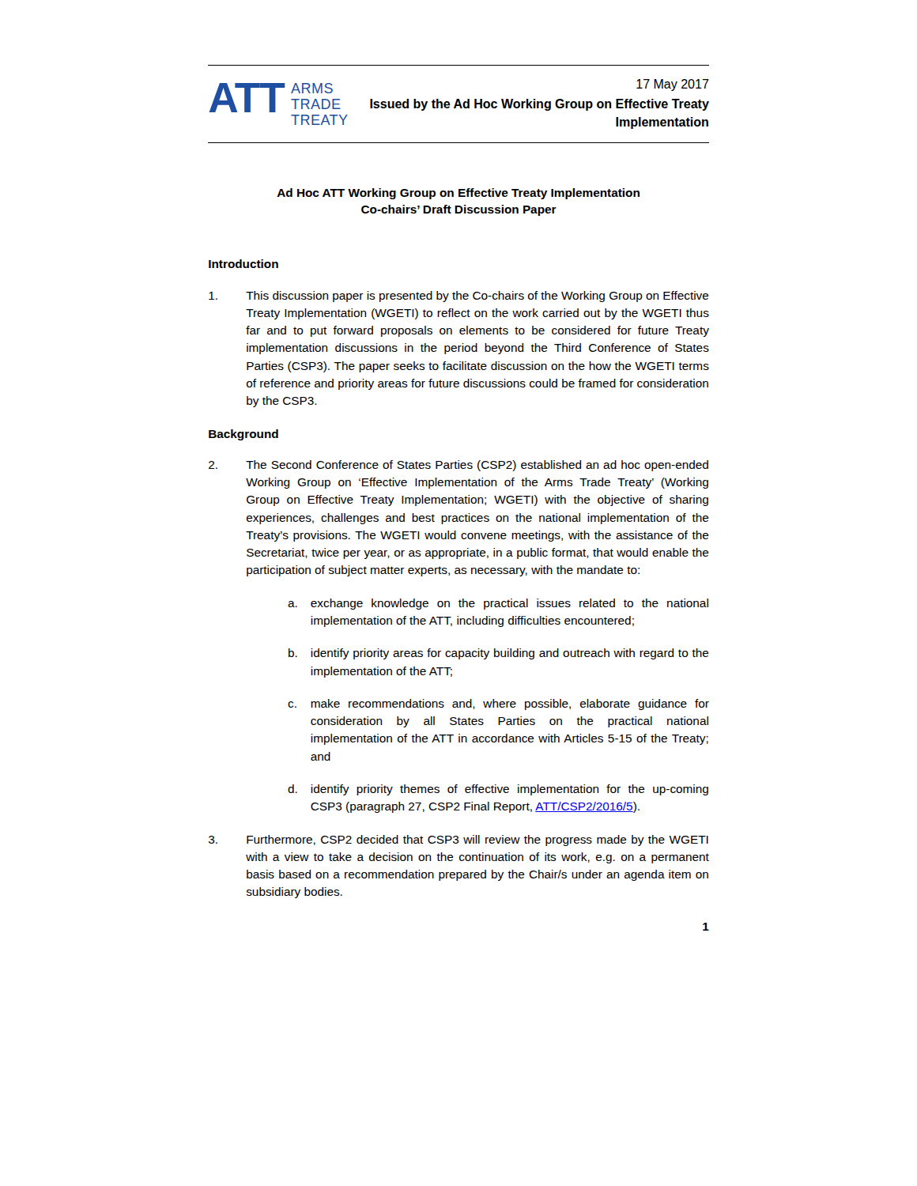ATT
Arms
Trade
Treaty
17 May 2017
Issued by the Ad Hoc Working Group on Effective Treaty Implementation
Ad Hoc ATT Working Group on Effective Treaty Implementation
Co-chairs’ Draft Discussion Paper
Introduction
1. This discussion paper is presented by the Co-chairs of the Working Group on Effective Treaty Implementation (WGETI) to reflect on the work carried out by the WGETI thus far and to put forward proposals on elements to be considered for future Treaty implementation discussions in the period beyond the Third Conference of States Parties (CSP3). The paper seeks to facilitate discussion on the how the WGETI terms of reference and priority areas for future discussions could be framed for consideration by the CSP3.
Background
2. The Second Conference of States Parties (CSP2) established an ad hoc open-ended Working Group on ‘Effective Implementation of the Arms Trade Treaty’ (Working Group on Effective Treaty Implementation; WGETI) with the objective of sharing experiences, challenges and best practices on the national implementation of the Treaty’s provisions. The WGETI would convene meetings, with the assistance of the Secretariat, twice per year, or as appropriate, in a public format, that would enable the participation of subject matter experts, as necessary, with the mandate to:
a. exchange knowledge on the practical issues related to the national implementation of the ATT, including difficulties encountered;
b. identify priority areas for capacity building and outreach with regard to the implementation of the ATT;
c. make recommendations and, where possible, elaborate guidance for consideration by all States Parties on the practical national implementation of the ATT in accordance with Articles 5-15 of the Treaty; and
d. identify priority themes of effective implementation for the up-coming CSP3 (paragraph 27, CSP2 Final Report, ATT/CSP2/2016/5).
3. Furthermore, CSP2 decided that CSP3 will review the progress made by the WGETI with a view to take a decision on the continuation of its work, e.g. on a permanent basis based on a recommendation prepared by the Chair/s under an agenda item on subsidiary bodies.
1